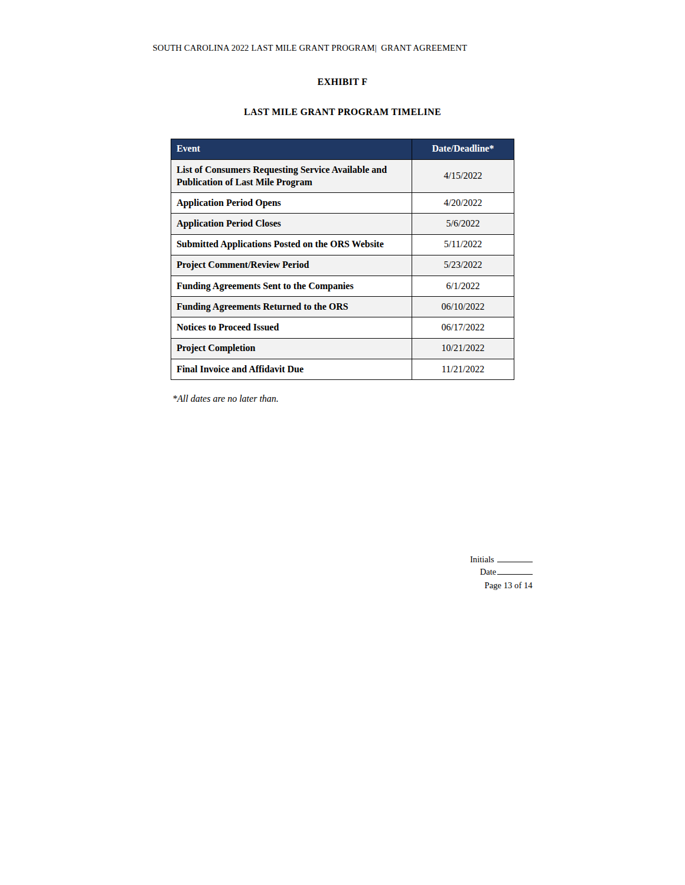SOUTH CAROLINA 2022 LAST MILE GRANT PROGRAM| GRANT AGREEMENT
EXHIBIT F
LAST MILE GRANT PROGRAM TIMELINE
| Event | Date/Deadline* |
| --- | --- |
| List of Consumers Requesting Service Available and Publication of Last Mile Program | 4/15/2022 |
| Application Period Opens | 4/20/2022 |
| Application Period Closes | 5/6/2022 |
| Submitted Applications Posted on the ORS Website | 5/11/2022 |
| Project Comment/Review Period | 5/23/2022 |
| Funding Agreements Sent to the Companies | 6/1/2022 |
| Funding Agreements Returned to the ORS | 06/10/2022 |
| Notices to Proceed Issued | 06/17/2022 |
| Project Completion | 10/21/2022 |
| Final Invoice and Affidavit Due | 11/21/2022 |
*All dates are no later than.
Initials
Date
Page 13 of 14